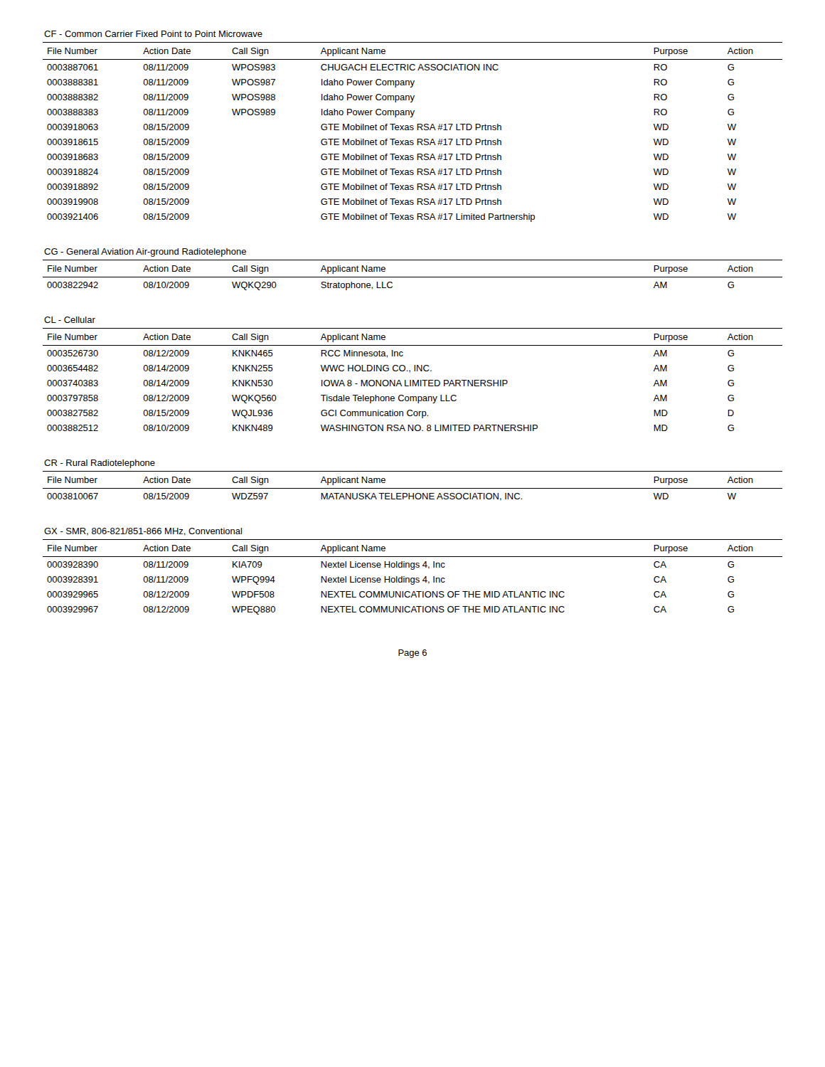CF - Common Carrier Fixed Point to Point Microwave
| File Number | Action Date | Call Sign | Applicant Name | Purpose | Action |
| --- | --- | --- | --- | --- | --- |
| 0003887061 | 08/11/2009 | WPOS983 | CHUGACH ELECTRIC ASSOCIATION INC | RO | G |
| 0003888381 | 08/11/2009 | WPOS987 | Idaho Power Company | RO | G |
| 0003888382 | 08/11/2009 | WPOS988 | Idaho Power Company | RO | G |
| 0003888383 | 08/11/2009 | WPOS989 | Idaho Power Company | RO | G |
| 0003918063 | 08/15/2009 | | GTE Mobilnet of Texas RSA #17 LTD Prtnsh | WD | W |
| 0003918615 | 08/15/2009 | | GTE Mobilnet of Texas RSA #17 LTD Prtnsh | WD | W |
| 0003918683 | 08/15/2009 | | GTE Mobilnet of Texas RSA #17 LTD Prtnsh | WD | W |
| 0003918824 | 08/15/2009 | | GTE Mobilnet of Texas RSA #17 LTD Prtnsh | WD | W |
| 0003918892 | 08/15/2009 | | GTE Mobilnet of Texas RSA #17 LTD Prtnsh | WD | W |
| 0003919908 | 08/15/2009 | | GTE Mobilnet of Texas RSA #17 LTD Prtnsh | WD | W |
| 0003921406 | 08/15/2009 | | GTE Mobilnet of Texas RSA #17 Limited Partnership | WD | W |
CG - General Aviation Air-ground Radiotelephone
| File Number | Action Date | Call Sign | Applicant Name | Purpose | Action |
| --- | --- | --- | --- | --- | --- |
| 0003822942 | 08/10/2009 | WQKQ290 | Stratophone, LLC | AM | G |
CL - Cellular
| File Number | Action Date | Call Sign | Applicant Name | Purpose | Action |
| --- | --- | --- | --- | --- | --- |
| 0003526730 | 08/12/2009 | KNKN465 | RCC Minnesota, Inc | AM | G |
| 0003654482 | 08/14/2009 | KNKN255 | WWC HOLDING CO., INC. | AM | G |
| 0003740383 | 08/14/2009 | KNKN530 | IOWA 8 - MONONA LIMITED PARTNERSHIP | AM | G |
| 0003797858 | 08/12/2009 | WQKQ560 | Tisdale Telephone Company LLC | AM | G |
| 0003827582 | 08/15/2009 | WQJL936 | GCI Communication Corp. | MD | D |
| 0003882512 | 08/10/2009 | KNKN489 | WASHINGTON RSA NO. 8 LIMITED PARTNERSHIP | MD | G |
CR - Rural Radiotelephone
| File Number | Action Date | Call Sign | Applicant Name | Purpose | Action |
| --- | --- | --- | --- | --- | --- |
| 0003810067 | 08/15/2009 | WDZ597 | MATANUSKA TELEPHONE ASSOCIATION, INC. | WD | W |
GX - SMR, 806-821/851-866 MHz, Conventional
| File Number | Action Date | Call Sign | Applicant Name | Purpose | Action |
| --- | --- | --- | --- | --- | --- |
| 0003928390 | 08/11/2009 | KIA709 | Nextel License Holdings 4, Inc | CA | G |
| 0003928391 | 08/11/2009 | WPFQ994 | Nextel License Holdings 4, Inc | CA | G |
| 0003929965 | 08/12/2009 | WPDF508 | NEXTEL COMMUNICATIONS OF THE MID ATLANTIC INC | CA | G |
| 0003929967 | 08/12/2009 | WPEQ880 | NEXTEL COMMUNICATIONS OF THE MID ATLANTIC INC | CA | G |
Page 6